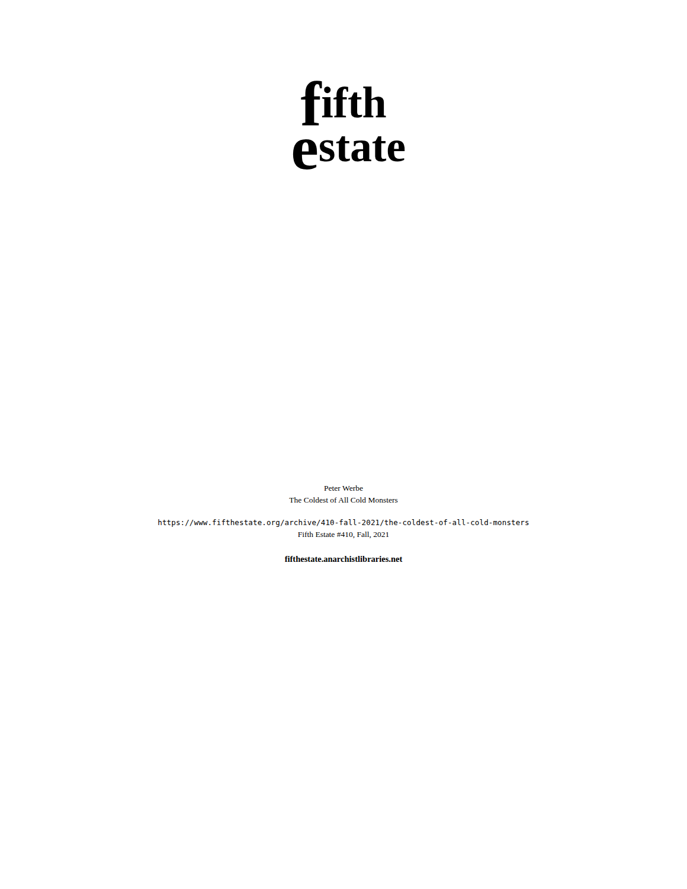fifth estate
Peter Werbe The Coldest of All Cold Monsters https://www.fifthestate.org/archive/410-fall-2021/the-coldest-of-all-cold-monsters Fifth Estate #410, Fall, 2021 fifthestate.anarchistlibraries.net